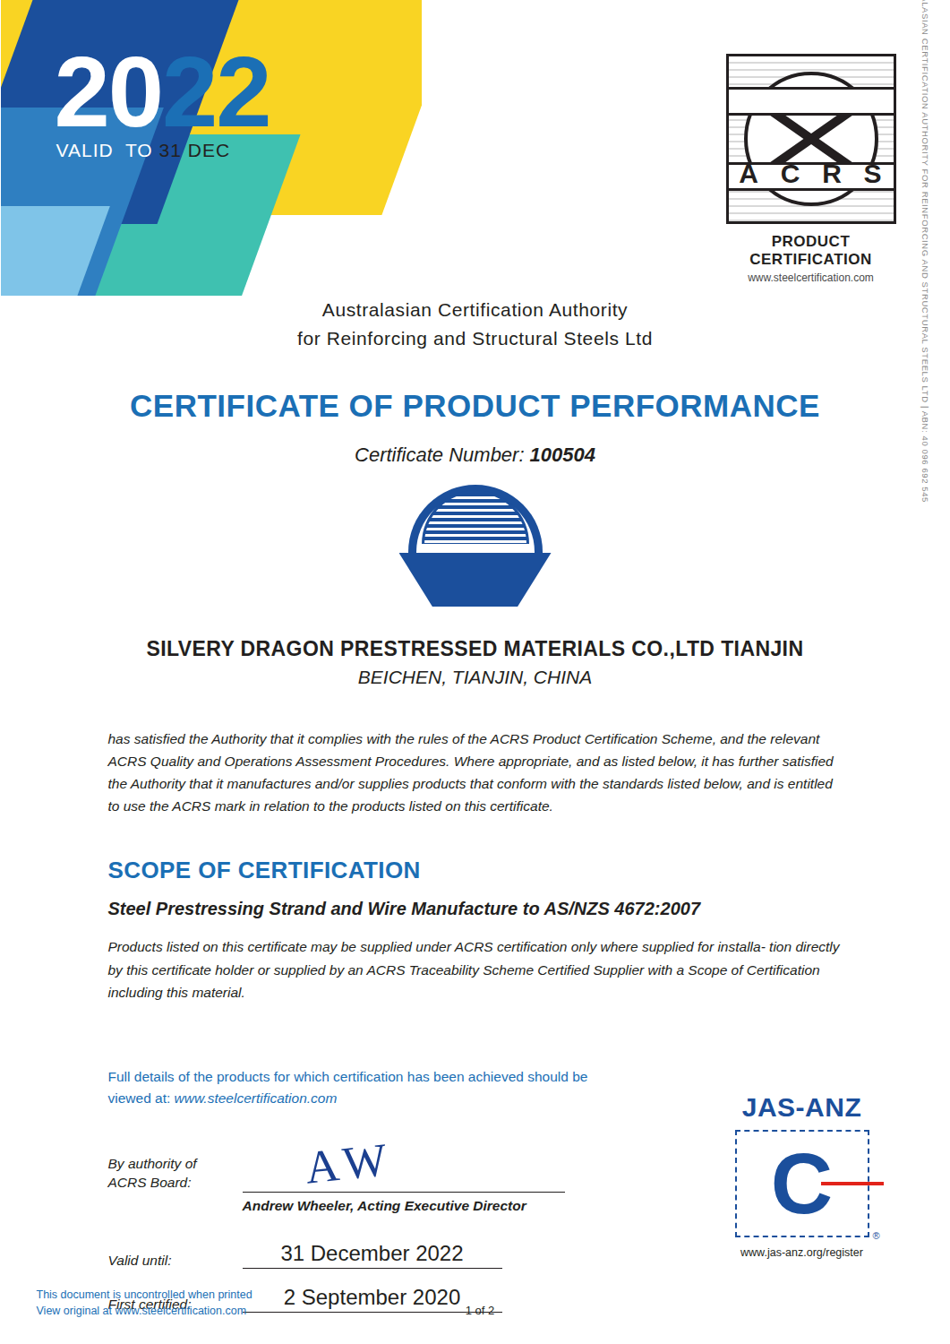2022
VALID TO 31 DEC
ACRS
PRODUCT CERTIFICATION www.steelcertification.com
AUSTRALASIAN CERTIFICATION AUTHORITY FOR REINFORCING AND STRUCTURAL STEELS LTD | ABN: 40 096 692 545
Australasian Certification Authority
for Reinforcing and Structural Steels Ltd
CERTIFICATE OF PRODUCT PERFORMANCE
Certificate Number: 100504
SILVERY DRAGON PRESTRESSED MATERIALS CO.,LTD TIANJIN
BEICHEN, TIANJIN, CHINA
has satisfied the Authority that it complies with the rules of the ACRS Product Certification Scheme, and the relevant ACRS Quality and Operations Assessment Procedures. Where appropriate, and as listed below, it has further satisfied the Authority that it manufactures and/or supplies products that conform with the standards listed below, and is entitled to use the ACRS mark in relation to the products listed on this certificate.
SCOPE OF CERTIFICATION
Steel Prestressing Strand and Wire Manufacture to AS/NZS 4672:2007
Products listed on this certificate may be supplied under ACRS certification only where supplied for installa- tion directly by this certificate holder or supplied by an ACRS Traceability Scheme Certified Supplier with a Scope of Certification including this material.
Full details of the products for which certification has been achieved should be
viewed at: www.steelcertification.com
By authority of
ACRS Board:
A W
Andrew Wheeler, Acting Executive Director
Valid until:
31 December 2022
First certified:
2 September 2020
JAS-ANZ
C ®
www.jas-anz.org/register
This document is uncontrolled when printed
View original at www.steelcertification.com
1 of 2